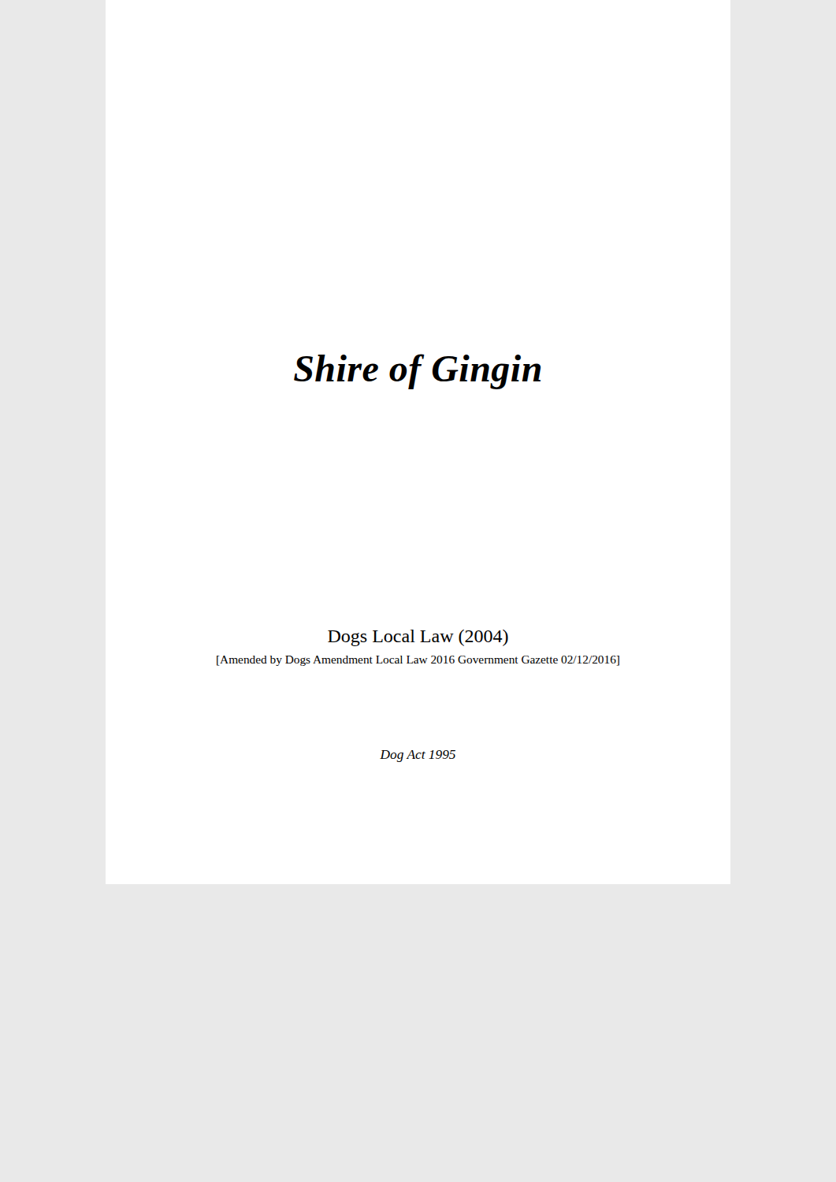Shire of Gingin
Dogs Local Law (2004)
[Amended by Dogs Amendment Local Law 2016 Government Gazette 02/12/2016]
Dog Act 1995